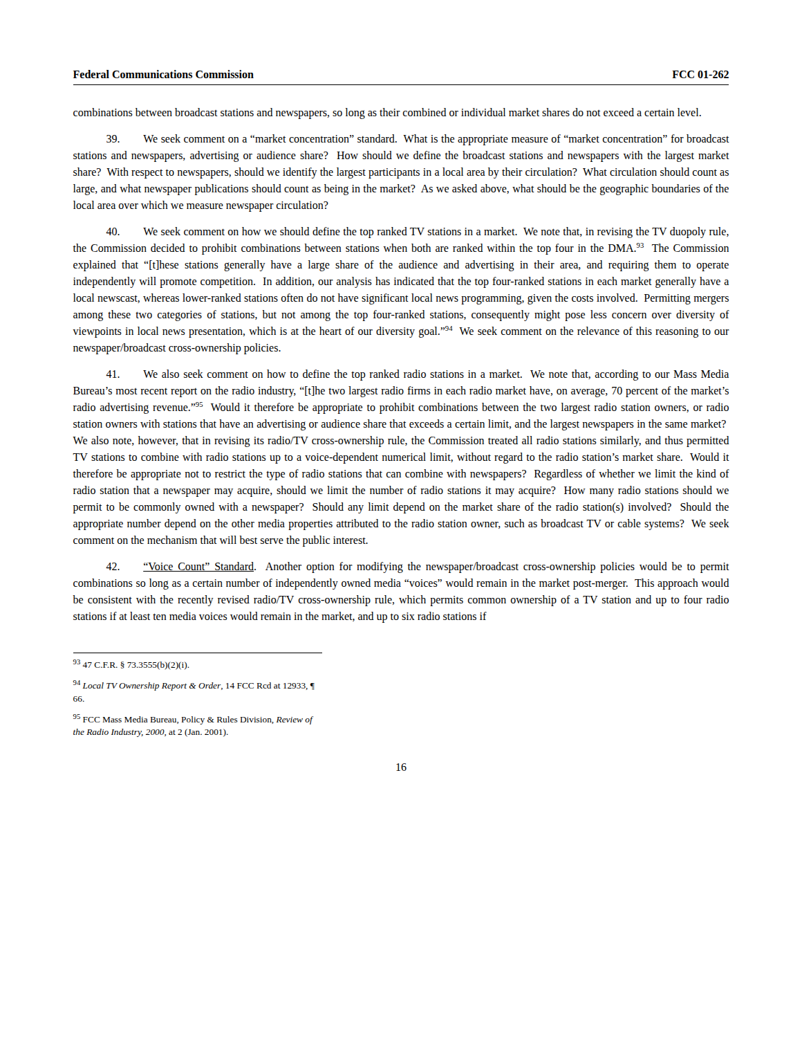Federal Communications Commission
FCC 01-262
combinations between broadcast stations and newspapers, so long as their combined or individual market shares do not exceed a certain level.
39. We seek comment on a “market concentration” standard. What is the appropriate measure of “market concentration” for broadcast stations and newspapers, advertising or audience share? How should we define the broadcast stations and newspapers with the largest market share? With respect to newspapers, should we identify the largest participants in a local area by their circulation? What circulation should count as large, and what newspaper publications should count as being in the market? As we asked above, what should be the geographic boundaries of the local area over which we measure newspaper circulation?
40. We seek comment on how we should define the top ranked TV stations in a market. We note that, in revising the TV duopoly rule, the Commission decided to prohibit combinations between stations when both are ranked within the top four in the DMA.93 The Commission explained that “[t]hese stations generally have a large share of the audience and advertising in their area, and requiring them to operate independently will promote competition. In addition, our analysis has indicated that the top four-ranked stations in each market generally have a local newscast, whereas lower-ranked stations often do not have significant local news programming, given the costs involved. Permitting mergers among these two categories of stations, but not among the top four-ranked stations, consequently might pose less concern over diversity of viewpoints in local news presentation, which is at the heart of our diversity goal.”94 We seek comment on the relevance of this reasoning to our newspaper/broadcast cross-ownership policies.
41. We also seek comment on how to define the top ranked radio stations in a market. We note that, according to our Mass Media Bureau’s most recent report on the radio industry, “[t]he two largest radio firms in each radio market have, on average, 70 percent of the market’s radio advertising revenue.”95 Would it therefore be appropriate to prohibit combinations between the two largest radio station owners, or radio station owners with stations that have an advertising or audience share that exceeds a certain limit, and the largest newspapers in the same market? We also note, however, that in revising its radio/TV cross-ownership rule, the Commission treated all radio stations similarly, and thus permitted TV stations to combine with radio stations up to a voice-dependent numerical limit, without regard to the radio station’s market share. Would it therefore be appropriate not to restrict the type of radio stations that can combine with newspapers? Regardless of whether we limit the kind of radio station that a newspaper may acquire, should we limit the number of radio stations it may acquire? How many radio stations should we permit to be commonly owned with a newspaper? Should any limit depend on the market share of the radio station(s) involved? Should the appropriate number depend on the other media properties attributed to the radio station owner, such as broadcast TV or cable systems? We seek comment on the mechanism that will best serve the public interest.
42. “Voice Count” Standard. Another option for modifying the newspaper/broadcast cross-ownership policies would be to permit combinations so long as a certain number of independently owned media “voices” would remain in the market post-merger. This approach would be consistent with the recently revised radio/TV cross-ownership rule, which permits common ownership of a TV station and up to four radio stations if at least ten media voices would remain in the market, and up to six radio stations if
93 47 C.F.R. § 73.3555(b)(2)(i).
94 Local TV Ownership Report & Order, 14 FCC Rcd at 12933, ¶ 66.
95 FCC Mass Media Bureau, Policy & Rules Division, Review of the Radio Industry, 2000, at 2 (Jan. 2001).
16